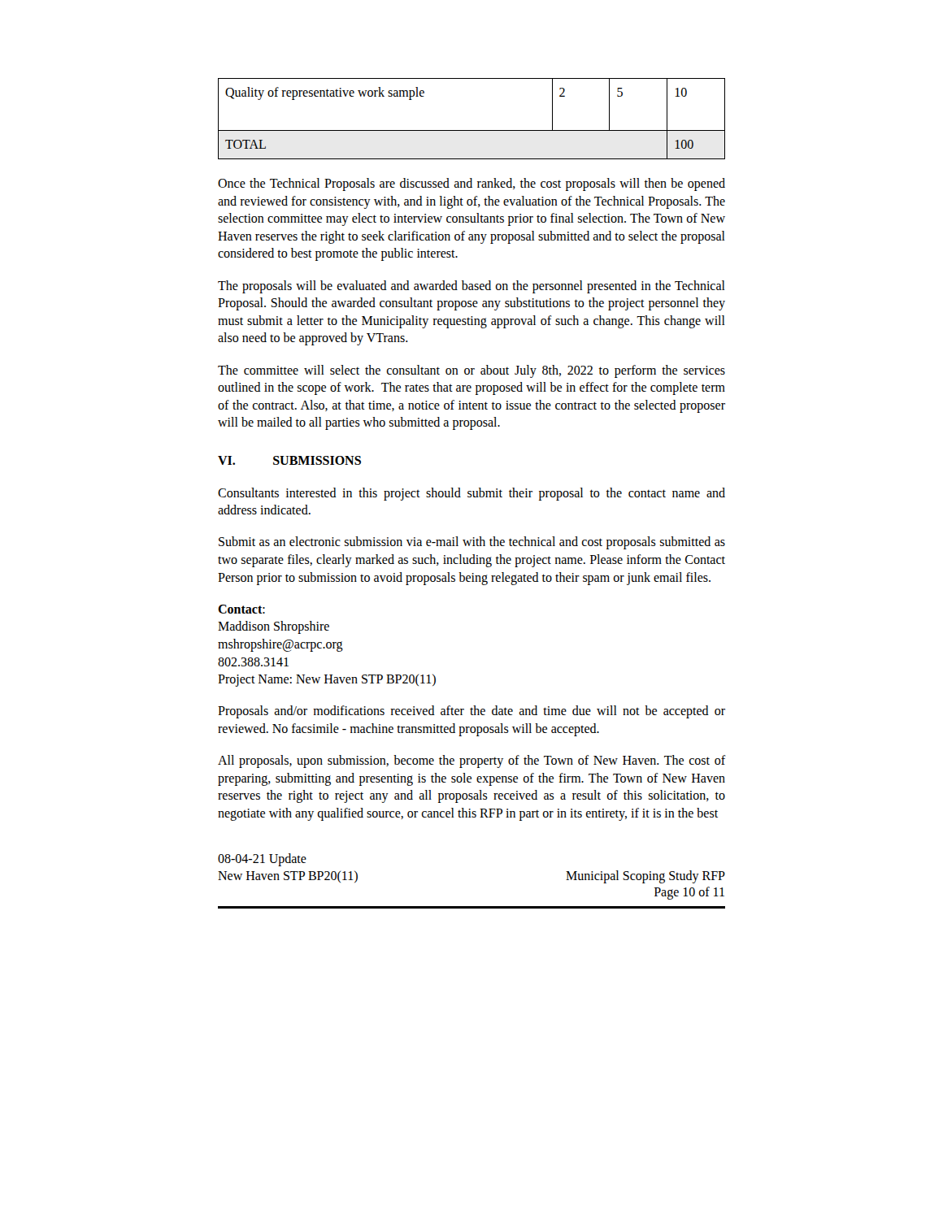| Quality of representative work sample | 2 | 5 | 10 |
| TOTAL | 100 |
Once the Technical Proposals are discussed and ranked, the cost proposals will then be opened and reviewed for consistency with, and in light of, the evaluation of the Technical Proposals. The selection committee may elect to interview consultants prior to final selection. The Town of New Haven reserves the right to seek clarification of any proposal submitted and to select the proposal considered to best promote the public interest.
The proposals will be evaluated and awarded based on the personnel presented in the Technical Proposal. Should the awarded consultant propose any substitutions to the project personnel they must submit a letter to the Municipality requesting approval of such a change. This change will also need to be approved by VTrans.
The committee will select the consultant on or about July 8th, 2022 to perform the services outlined in the scope of work. The rates that are proposed will be in effect for the complete term of the contract. Also, at that time, a notice of intent to issue the contract to the selected proposer will be mailed to all parties who submitted a proposal.
VI. SUBMISSIONS
Consultants interested in this project should submit their proposal to the contact name and address indicated.
Submit as an electronic submission via e-mail with the technical and cost proposals submitted as two separate files, clearly marked as such, including the project name. Please inform the Contact Person prior to submission to avoid proposals being relegated to their spam or junk email files.
Contact:
Maddison Shropshire
mshropshire@acrpc.org
802.388.3141
Project Name: New Haven STP BP20(11)
Proposals and/or modifications received after the date and time due will not be accepted or reviewed. No facsimile - machine transmitted proposals will be accepted.
All proposals, upon submission, become the property of the Town of New Haven. The cost of preparing, submitting and presenting is the sole expense of the firm. The Town of New Haven reserves the right to reject any and all proposals received as a result of this solicitation, to negotiate with any qualified source, or cancel this RFP in part or in its entirety, if it is in the best
08-04-21 Update
New Haven STP BP20(11)
Municipal Scoping Study RFP
Page 10 of 11